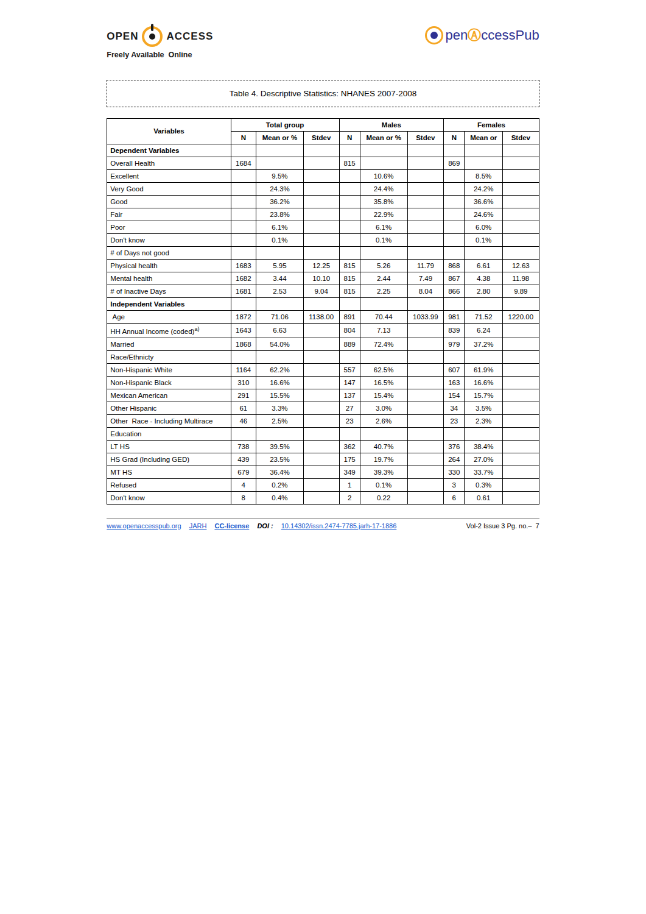OPEN ACCESS
Freely Available Online
penⒶccessPub
Table 4. Descriptive Statistics: NHANES 2007-2008
| Variables | Total group | Males | Females |
| --- | --- | --- | --- |
| N | Mean or % | Stdev | N | Mean or % | Stdev | N | Mean or | Stdev |
| Dependent Variables | | | | | | | | | |
| Overall Health | 1684 | | | 815 | | | 869 | | |
| Excellent | | 9.5% | | | 10.6% | | | 8.5% | |
| Very Good | | 24.3% | | | 24.4% | | | 24.2% | |
| Good | | 36.2% | | | 35.8% | | | 36.6% | |
| Fair | | 23.8% | | | 22.9% | | | 24.6% | |
| Poor | | 6.1% | | | 6.1% | | | 6.0% | |
| Don't know | | 0.1% | | | 0.1% | | | 0.1% | |
| # of Days not good | | | | | | | | | |
| Physical health | 1683 | 5.95 | 12.25 | 815 | 5.26 | 11.79 | 868 | 6.61 | 12.63 |
| Mental health | 1682 | 3.44 | 10.10 | 815 | 2.44 | 7.49 | 867 | 4.38 | 11.98 |
| # of Inactive Days | 1681 | 2.53 | 9.04 | 815 | 2.25 | 8.04 | 866 | 2.80 | 9.89 |
| Independent Variables | | | | | | | | | |
| Age | 1872 | 71.06 | 1138.00 | 891 | 70.44 | 1033.99 | 981 | 71.52 | 1220.00 |
| HH Annual Income (coded) a) | 1643 | 6.63 | | 804 | 7.13 | | 839 | 6.24 | |
| Married | 1868 | 54.0% | | 889 | 72.4% | | 979 | 37.2% | |
| Race/Ethnicty | | | | | | | | | |
| Non-Hispanic White | 1164 | 62.2% | | 557 | 62.5% | | 607 | 61.9% | |
| Non-Hispanic Black | 310 | 16.6% | | 147 | 16.5% | | 163 | 16.6% | |
| Mexican American | 291 | 15.5% | | 137 | 15.4% | | 154 | 15.7% | |
| Other Hispanic | 61 | 3.3% | | 27 | 3.0% | | 34 | 3.5% | |
| Other Race - Including Multirace | 46 | 2.5% | | 23 | 2.6% | | 23 | 2.3% | |
| Education | | | | | | | | | |
| LT HS | 738 | 39.5% | | 362 | 40.7% | | 376 | 38.4% | |
| HS Grad (Including GED) | 439 | 23.5% | | 175 | 19.7% | | 264 | 27.0% | |
| MT HS | 679 | 36.4% | | 349 | 39.3% | | 330 | 33.7% | |
| Refused | 4 | 0.2% | | 1 | 0.1% | | 3 | 0.3% | |
| Don't know | 8 | 0.4% | | 2 | 0.22 | | 6 | 0.61 | |
www.openaccesspub.org JARH CC-license DOI : 10.14302/issn.2474-7785.jarh-17-1886
Vol-2 Issue 3 Pg. no.– 7